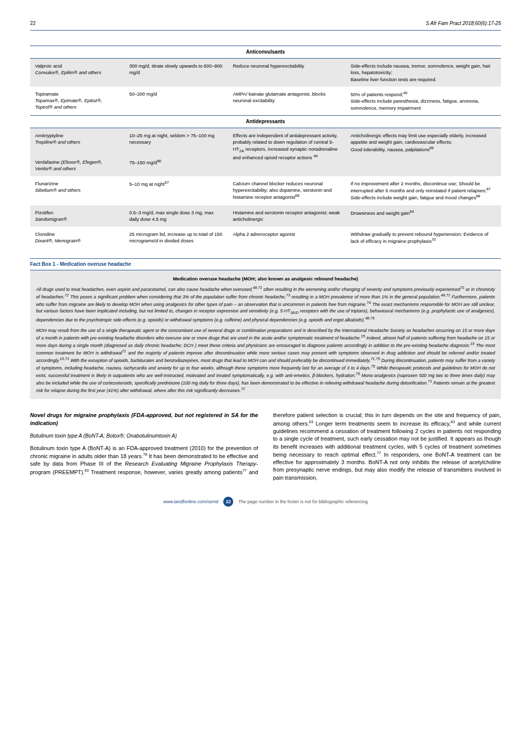22
S Afr Fam Pract 2018;60(6):17-25
| Anticonvulsants |
| Valproic acid Convulex®, Epilim® and others | 300 mg/d, titrate slowly upwards to 600–900 mg/d | Reduce neuronal hyperexcitability | Side-effects include nausea, tremor, somnolence, weight gain, hair loss, hepatotoxicity; Baseline liver function tests are required. |
| Topiramate Topamax®, Epimate®, Epitoz®, Topirol® and others | 50–200 mg/d | AMPA/ kainate glutamate antagonist, blocks neuronal excitability | 50% of patients respond; 46 Side-effects include paresthesia, dizziness, fatigue, anorexia, somnolence, memory impairment |
| Antidepressants |
| Amitriyptyline Trepiline® and others Venlafaxine (Efexor®, Efegen®, Venlor® and others | 10–25 mg at night, seldom > 75–100 mg necessary 75–150 mg/d 66 | Effects are independent of antidepressant activity, probably related to down regulation of central 5-HT 2A receptors, increased synaptic noradrenaline and enhanced opioid receptor actions 46 | Anticholinergic effects may limit use especially elderly, increased appetite and weight gain, cardiovascular effects; Good tolerability, nausea, palpitations 65 |
| Flunarizine Sibelium® and others | 5–10 mg at night 67 | Calcium channel blocker reduces neuronal hyperexcitability; also dopamine, serotonin and histamine receptor antagonist 68 | If no improvement after 2 months, discontinue use; Should be interrupted after 6 months and only reinstated if patient relapses; 67 Side-effects include weight gain, fatigue and mood changes 68 |
| Pizotifen Sandomigran® | 0.5–3 mg/d, max single dose 3 mg, max daily dose 4.5 mg | Histamine and serotonin receptor antagonist; weak anticholinergic | Drowsiness and weight gain 69 |
| Clonidine Dixarit®, Menograin® | 25 microgram bd, increase up to total of 150 micrograms/d in divided doses | Alpha 2 adrenoceptor agonist | Withdraw gradually to prevent rebound hypertension; Evidence of lack of efficacy in migraine prophylaxis 70 |
Fact Box 1 - Medication overuse headache
Medication overuse headache (MOH; also known as analgesic rebound headache)
All drugs used to treat headaches, even aspirin and paracetamol, can also cause headache when overused,48,71 often resulting in the worsening and/or changing of severity and symptoms previously experienced71 or in chronicity of headaches.72 This poses a significant problem when considering that 3% of the population suffer from chronic headache,73 resulting in a MOH prevalence of more than 1% in the general population.48,71 Furthermore, patients who suffer from migraine are likely to develop MOH when using analgesics for other types of pain – an observation that is uncommon in patients free from migraine.74 The exact mechanisms responsible for MOH are still unclear, but various factors have been implicated including, but not limited to, changes in receptor expression and sensitivity (e.g. 5-HT1B/D receptors with the use of triptans), behavioural mechanisms (e.g. prophylactic use of analgesics), dependencies due to the psychotropic side-effects (e.g. opioids) or withdrawal symptoms (e.g. caffeine) and physical dependencies (e.g. opioids and ergot alkaloids).48,75
MOH may result from the use of a single therapeutic agent or the concomitant use of several drugs or combination preparations and is described by the International Headache Society as headaches occurring on 15 or more days of a month in patients with pre-existing headache disorders who overuse one or more drugs that are used in the acute and/or symptomatic treatment of headache.15 Indeed, almost half of patients suffering from headache on 15 or more days during a single month (diagnosed as daily chronic headache; DCH ) meet these criteria and physicians are encouraged to diagnose patients accordingly in addition to the pre-existing headache diagnosis.15 The most common treatment for MOH is withdrawal71 and the majority of patients improve after discontinuation while more serious cases may present with symptoms observed in drug addiction and should be referred and/or treated accordingly.15,71 With the exception of opioids, barbiturates and benzodiazepines, most drugs that lead to MOH can and should preferably be discontinued immediately.71,75 During discontinuation, patients may suffer from a variety of symptoms, including headache, nausea, tachycardia and anxiety for up to four weeks, although these symptoms more frequently last for an average of 3 to 4 days.75 While therapeutic protocols and guidelines for MOH do not exist, successful treatment is likely in outpatients who are well-instructed, motivated and treated symptomatically, e.g. with anti-emetics, β-blockers, hydration.75 Mono-analgesics (naproxen 500 mg two to three times daily) may also be included while the use of corticosteroids, specifically prednisone (100 mg daily for three days), has been demonstrated to be effective in relieving withdrawal headache during detoxification.71 Patients remain at the greatest risk for relapse during the first year (41%) after withdrawal, where after this risk significantly decreases.72
Novel drugs for migraine prophylaxis (FDA-approved, but not registered in SA for the indication)
Botulinum toxin type A (BoNT-A; Botox®; Onabotulinumtoxin A)
Botulinum toxin type A (BoNT-A) is an FDA-approved treatment (2010) for the prevention of chronic migraine in adults older than 18 years.76 It has been demonstrated to be effective and safe by data from Phase III of the Research Evaluating Migraine Prophylaxis Therapy-program (PREEMPT).63 Treatment response, however, varies greatly among patients77 and therefore patient selection is crucial; this in turn depends on the site and frequency of pain, among others.63 Longer term treatments seem to increase its efficacy,63 and while current guidelines recommend a cessation of treatment following 2 cycles in patients not responding to a single cycle of treatment, such early cessation may not be justified. It appears as though its benefit increases with additional treatment cycles, with 5 cycles of treatment sometimes being necessary to reach optimal effect.77 In responders, one BoNT-A treatment can be effective for approximately 3 months. BoNT-A not only inhibits the release of acetylcholine from presynaptic nerve endings, but may also modify the release of transmitters involved in pain transmission,
www.tandfonline.com/oemd 22 The page number in the footer is not for bibliographic referencing